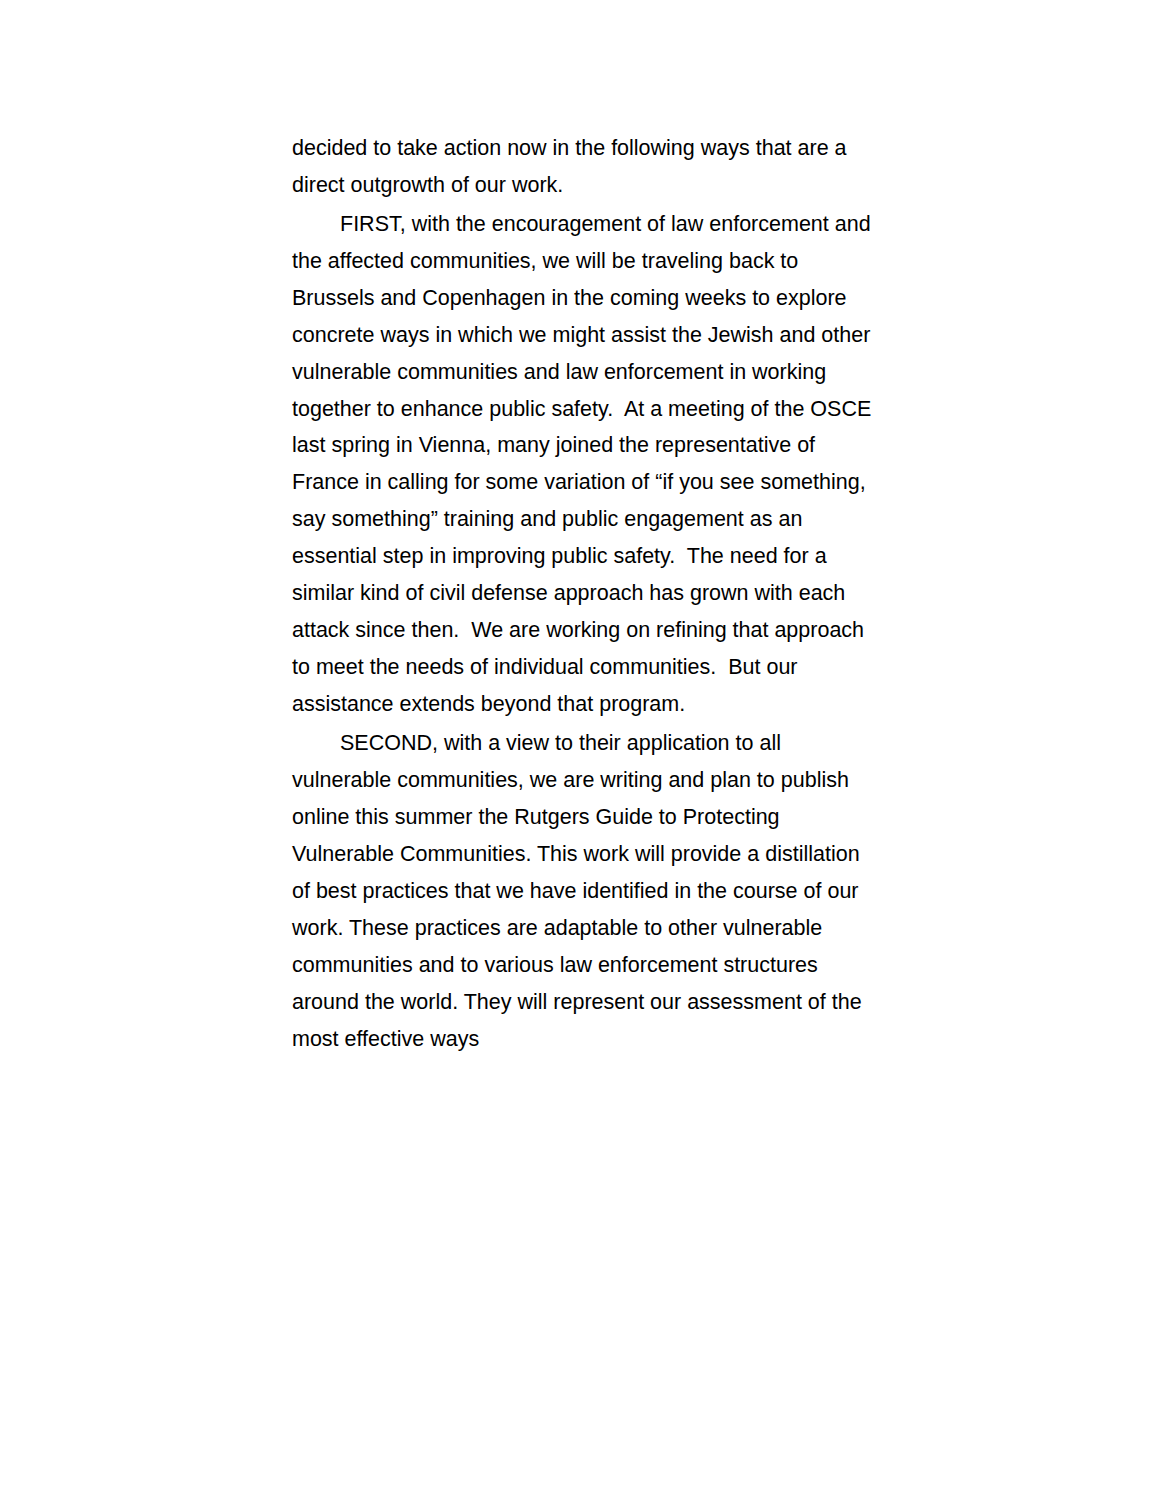decided to take action now in the following ways that are a direct outgrowth of our work.
FIRST, with the encouragement of law enforcement and the affected communities, we will be traveling back to Brussels and Copenhagen in the coming weeks to explore concrete ways in which we might assist the Jewish and other vulnerable communities and law enforcement in working together to enhance public safety. At a meeting of the OSCE last spring in Vienna, many joined the representative of France in calling for some variation of “if you see something, say something” training and public engagement as an essential step in improving public safety. The need for a similar kind of civil defense approach has grown with each attack since then. We are working on refining that approach to meet the needs of individual communities. But our assistance extends beyond that program.
SECOND, with a view to their application to all vulnerable communities, we are writing and plan to publish online this summer the Rutgers Guide to Protecting Vulnerable Communities. This work will provide a distillation of best practices that we have identified in the course of our work. These practices are adaptable to other vulnerable communities and to various law enforcement structures around the world. They will represent our assessment of the most effective ways